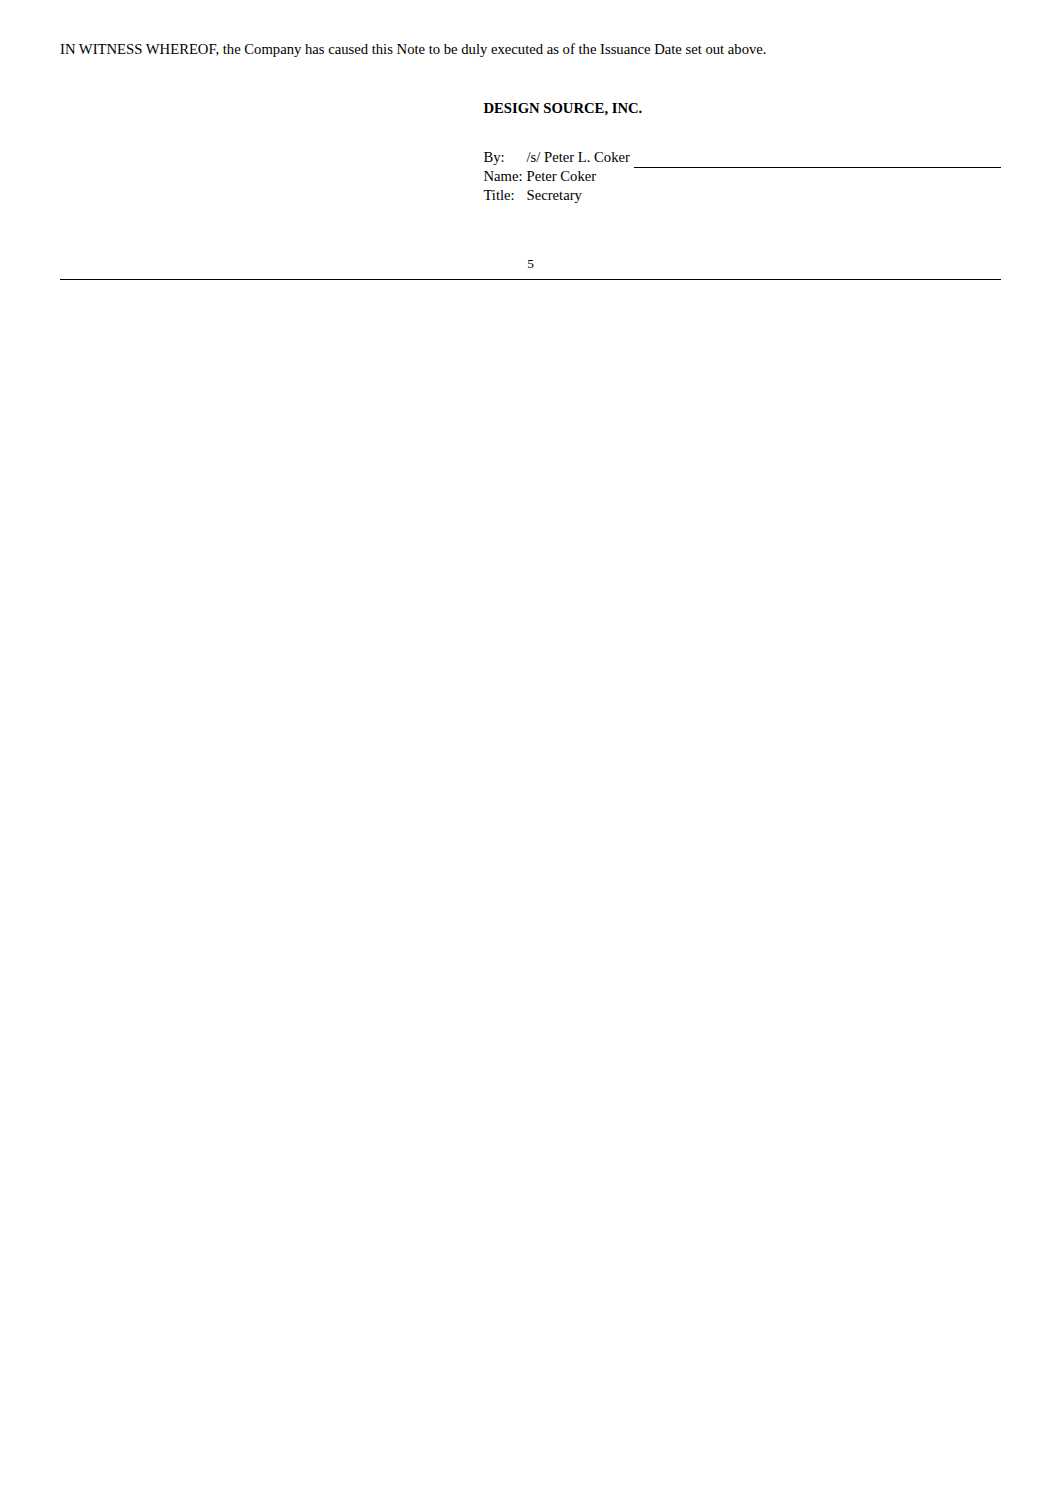IN WITNESS WHEREOF, the Company has caused this Note to be duly executed as of the Issuance Date set out above.
DESIGN SOURCE, INC.
| By: | /s/ Peter L. Coker | |
| Name: | Peter Coker | |
| Title: | Secretary | |
5